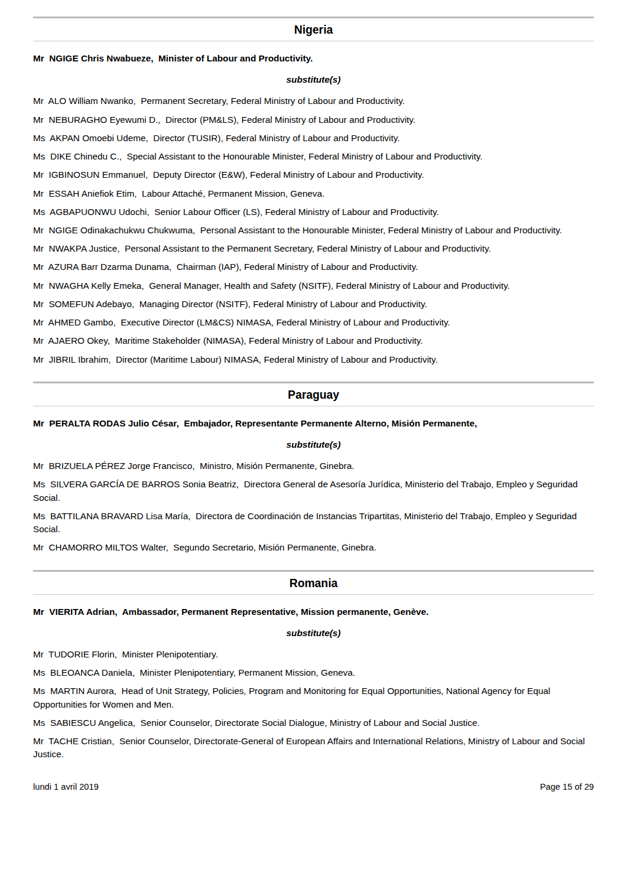Nigeria
Mr NGIGE Chris Nwabueze, Minister of Labour and Productivity.
substitute(s)
Mr ALO William Nwanko, Permanent Secretary, Federal Ministry of Labour and Productivity.
Mr NEBURAGHO Eyewumi D., Director (PM&LS), Federal Ministry of Labour and Productivity.
Ms AKPAN Omoebi Udeme, Director (TUSIR), Federal Ministry of Labour and Productivity.
Ms DIKE Chinedu C., Special Assistant to the Honourable Minister, Federal Ministry of Labour and Productivity.
Mr IGBINOSUN Emmanuel, Deputy Director (E&W), Federal Ministry of Labour and Productivity.
Mr ESSAH Aniefiok Etim, Labour Attaché, Permanent Mission, Geneva.
Ms AGBAPUONWU Udochi, Senior Labour Officer (LS), Federal Ministry of Labour and Productivity.
Mr NGIGE Odinakachukwu Chukwuma, Personal Assistant to the Honourable Minister, Federal Ministry of Labour and Productivity.
Mr NWAKPA Justice, Personal Assistant to the Permanent Secretary, Federal Ministry of Labour and Productivity.
Mr AZURA Barr Dzarma Dunama, Chairman (IAP), Federal Ministry of Labour and Productivity.
Mr NWAGHA Kelly Emeka, General Manager, Health and Safety (NSITF), Federal Ministry of Labour and Productivity.
Mr SOMEFUN Adebayo, Managing Director (NSITF), Federal Ministry of Labour and Productivity.
Mr AHMED Gambo, Executive Director (LM&CS) NIMASA, Federal Ministry of Labour and Productivity.
Mr AJAERO Okey, Maritime Stakeholder (NIMASA), Federal Ministry of Labour and Productivity.
Mr JIBRIL Ibrahim, Director (Maritime Labour) NIMASA, Federal Ministry of Labour and Productivity.
Paraguay
Mr PERALTA RODAS Julio César, Embajador, Representante Permanente Alterno, Misión Permanente,
substitute(s)
Mr BRIZUELA PÉREZ Jorge Francisco, Ministro, Misión Permanente, Ginebra.
Ms SILVERA GARCÍA DE BARROS Sonia Beatriz, Directora General de Asesoría Jurídica, Ministerio del Trabajo, Empleo y Seguridad Social.
Ms BATTILANA BRAVARD Lisa María, Directora de Coordinación de Instancias Tripartitas, Ministerio del Trabajo, Empleo y Seguridad Social.
Mr CHAMORRO MILTOS Walter, Segundo Secretario, Misión Permanente, Ginebra.
Romania
Mr VIERITA Adrian, Ambassador, Permanent Representative, Mission permanente, Genève.
substitute(s)
Mr TUDORIE Florin, Minister Plenipotentiary.
Ms BLEOANCA Daniela, Minister Plenipotentiary, Permanent Mission, Geneva.
Ms MARTIN Aurora, Head of Unit Strategy, Policies, Program and Monitoring for Equal Opportunities, National Agency for Equal Opportunities for Women and Men.
Ms SABIESCU Angelica, Senior Counselor, Directorate Social Dialogue, Ministry of Labour and Social Justice.
Mr TACHE Cristian, Senior Counselor, Directorate-General of European Affairs and International Relations, Ministry of Labour and Social Justice.
lundi 1 avril 2019 Page 15 of 29